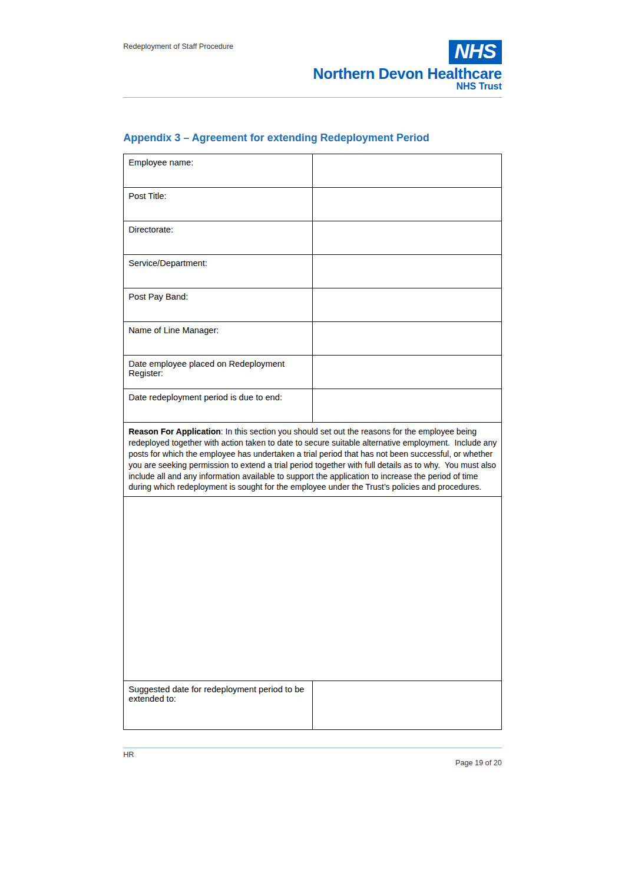Redeployment of Staff Procedure
NHS
Northern Devon Healthcare
NHS Trust
Appendix 3 – Agreement for extending Redeployment Period
| Employee name: | |
| Post Title: | |
| Directorate: | |
| Service/Department: | |
| Post Pay Band: | |
| Name of Line Manager: | |
| Date employee placed on Redeployment Register: | |
| Date redeployment period is due to end: | |
| Reason For Application : In this section you should set out the reasons for the employee being redeployed together with action taken to date to secure suitable alternative employment. Include any posts for which the employee has undertaken a trial period that has not been successful, or whether you are seeking permission to extend a trial period together with full details as to why. You must also include all and any information available to support the application to increase the period of time during which redeployment is sought for the employee under the Trust’s policies and procedures. |
| Suggested date for redeployment period to be extended to: | |
HR
Page 19 of 20